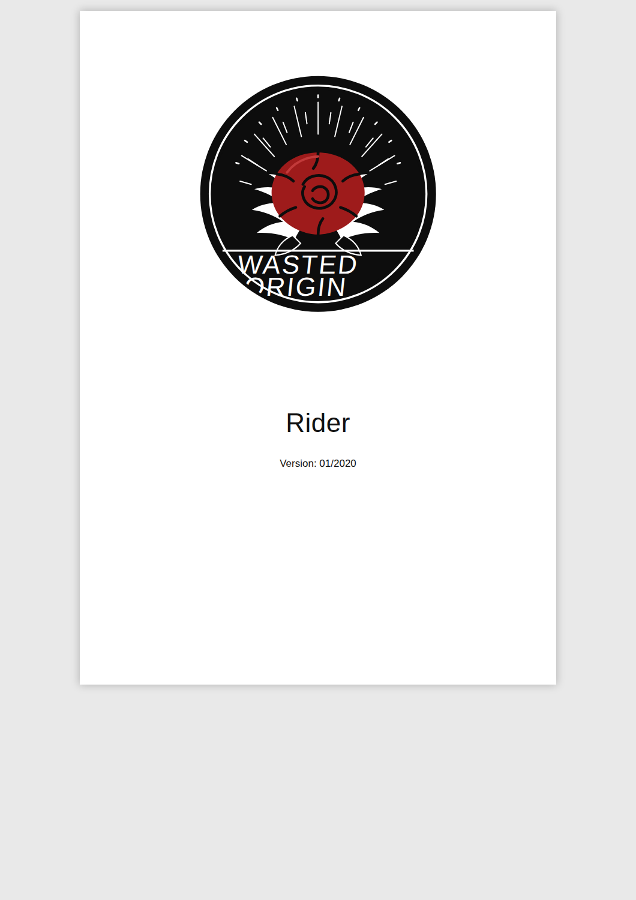WASTED ORIGIN
Rider
Version: 01/2020